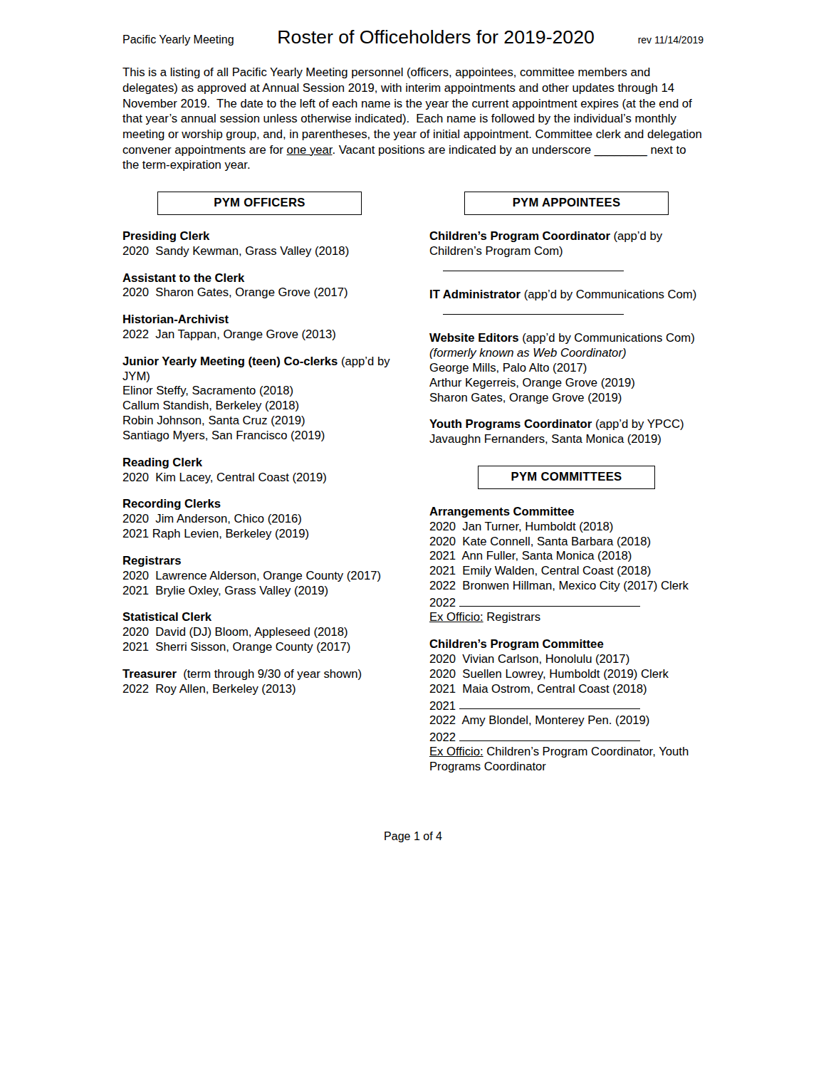Pacific Yearly Meeting
Roster of Officeholders for 2019-2020
rev 11/14/2019
This is a listing of all Pacific Yearly Meeting personnel (officers, appointees, committee members and delegates) as approved at Annual Session 2019, with interim appointments and other updates through 14 November 2019. The date to the left of each name is the year the current appointment expires (at the end of that year’s annual session unless otherwise indicated). Each name is followed by the individual’s monthly meeting or worship group, and, in parentheses, the year of initial appointment. Committee clerk and delegation convener appointments are for one year. Vacant positions are indicated by an underscore ________ next to the term-expiration year.
PYM OFFICERS
Presiding Clerk
2020 Sandy Kewman, Grass Valley (2018)
Assistant to the Clerk
2020 Sharon Gates, Orange Grove (2017)
Historian-Archivist
2022 Jan Tappan, Orange Grove (2013)
Junior Yearly Meeting (teen) Co-clerks (app’d by JYM)
Elinor Steffy, Sacramento (2018)
Callum Standish, Berkeley (2018)
Robin Johnson, Santa Cruz (2019)
Santiago Myers, San Francisco (2019)
Reading Clerk
2020 Kim Lacey, Central Coast (2019)
Recording Clerks
2020 Jim Anderson, Chico (2016)
2021 Raph Levien, Berkeley (2019)
Registrars
2020 Lawrence Alderson, Orange County (2017)
2021 Brylie Oxley, Grass Valley (2019)
Statistical Clerk
2020 David (DJ) Bloom, Appleseed (2018)
2021 Sherri Sisson, Orange County (2017)
Treasurer (term through 9/30 of year shown)
2022 Roy Allen, Berkeley (2013)
PYM APPOINTEES
Children’s Program Coordinator (app’d by Children’s Program Com)
IT Administrator (app’d by Communications Com)
Website Editors (app’d by Communications Com)
(formerly known as Web Coordinator)
George Mills, Palo Alto (2017)
Arthur Kegerreis, Orange Grove (2019)
Sharon Gates, Orange Grove (2019)
Youth Programs Coordinator (app’d by YPCC)
Javaughn Fernanders, Santa Monica (2019)
PYM COMMITTEES
Arrangements Committee
2020 Jan Turner, Humboldt (2018)
2020 Kate Connell, Santa Barbara (2018)
2021 Ann Fuller, Santa Monica (2018)
2021 Emily Walden, Central Coast (2018)
2022 Bronwen Hillman, Mexico City (2017) Clerk
2022
Ex Officio: Registrars
Children’s Program Committee
2020 Vivian Carlson, Honolulu (2017)
2020 Suellen Lowrey, Humboldt (2019) Clerk
2021 Maia Ostrom, Central Coast (2018)
2021
2022 Amy Blondel, Monterey Pen. (2019)
2022
Ex Officio: Children’s Program Coordinator, Youth Programs Coordinator
Page 1 of 4